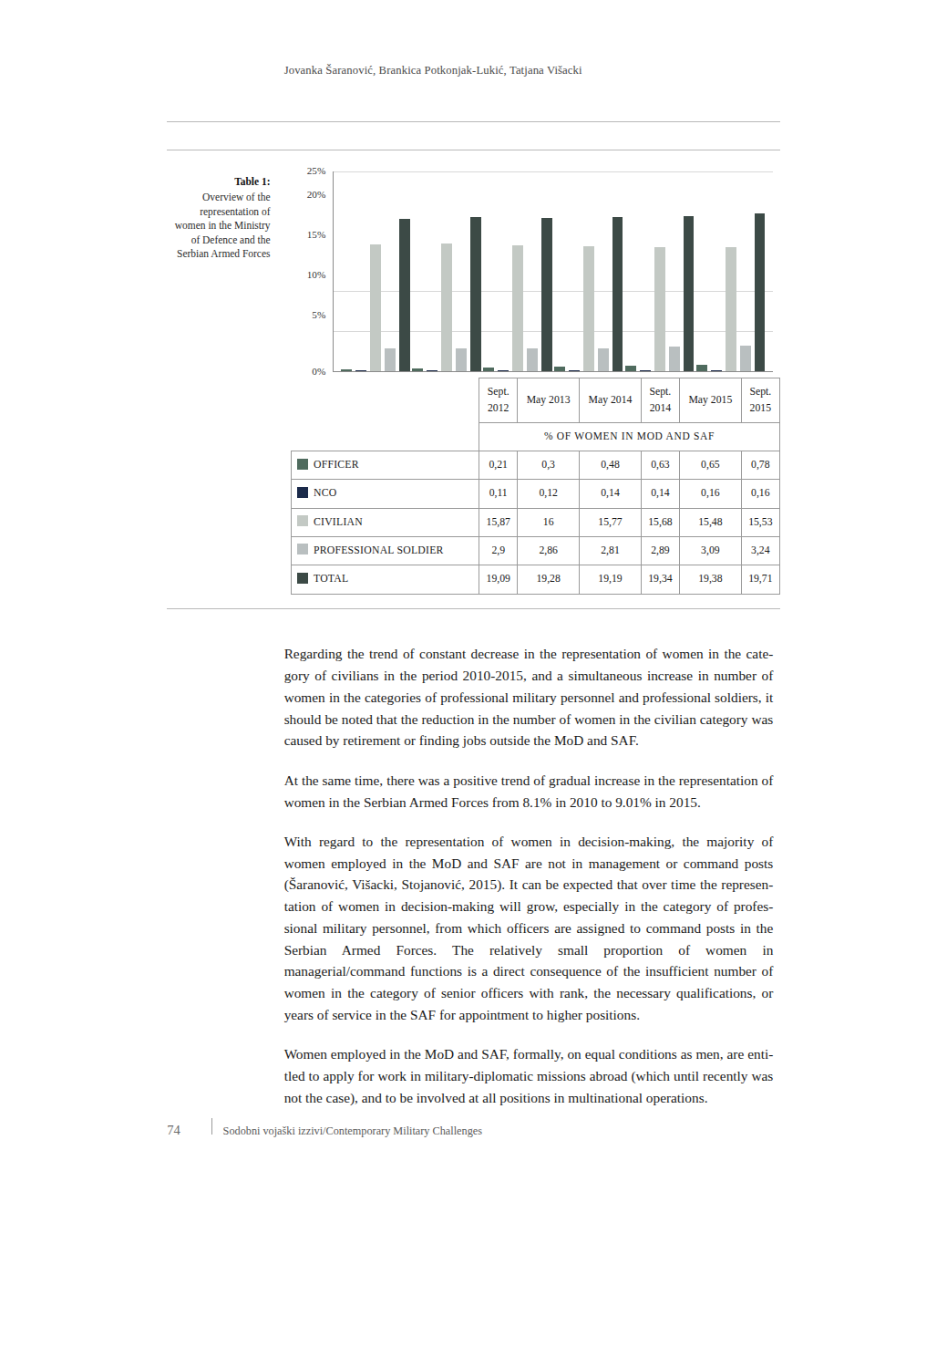Jovanka Šaranović, Brankica Potkonjak-Lukić, Tatjana Višacki
Table 1: Overview of the representation of women in the Ministry of Defence and the Serbian Armed Forces
25% 20% 15% 10% 5% 0%
| | Sept. 2012 | May 2013 | May 2014 | Sept. 2014 | May 2015 | Sept. 2015 |
| --- | --- | --- | --- | --- | --- | --- |
| | % OF WOMEN IN MOD AND SAF |
| OFFICER | 0,21 | 0,3 | 0,48 | 0,63 | 0,65 | 0,78 |
| NCO | 0,11 | 0,12 | 0,14 | 0,14 | 0,16 | 0,16 |
| CIVILIAN | 15,87 | 16 | 15,77 | 15,68 | 15,48 | 15,53 |
| PROFESSIONAL SOLDIER | 2,9 | 2,86 | 2,81 | 2,89 | 3,09 | 3,24 |
| TOTAL | 19,09 | 19,28 | 19,19 | 19,34 | 19,38 | 19,71 |
Regarding the trend of constant decrease in the representation of women in the category of civilians in the period 2010-2015, and a simultaneous increase in number of women in the categories of professional military personnel and professional soldiers, it should be noted that the reduction in the number of women in the civilian category was caused by retirement or finding jobs outside the MoD and SAF.
At the same time, there was a positive trend of gradual increase in the representation of women in the Serbian Armed Forces from 8.1% in 2010 to 9.01% in 2015.
With regard to the representation of women in decision-making, the majority of women employed in the MoD and SAF are not in management or command posts (Šaranović, Višacki, Stojanović, 2015). It can be expected that over time the representation of women in decision-making will grow, especially in the category of professional military personnel, from which officers are assigned to command posts in the Serbian Armed Forces. The relatively small proportion of women in managerial/command functions is a direct consequence of the insufficient number of women in the category of senior officers with rank, the necessary qualifications, or years of service in the SAF for appointment to higher positions.
Women employed in the MoD and SAF, formally, on equal conditions as men, are entitled to apply for work in military-diplomatic missions abroad (which until recently was not the case), and to be involved at all positions in multinational operations.
74 Sodobni vojaški izzivi/Contemporary Military Challenges